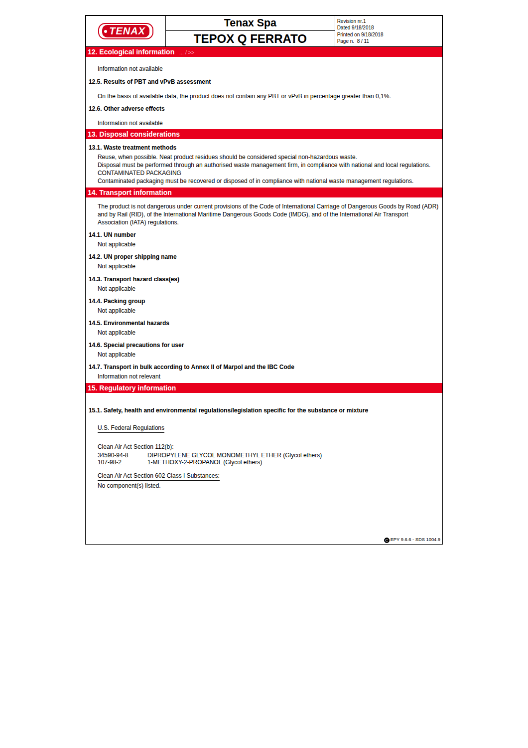| TENAX | Tenax Spa | Revision nr.1 Dated 9/18/2018 Printed on 9/18/2018 Page n. 8 / 11 |
| TEPOX Q FERRATO |
12. Ecological information ... / >>
Information not available
12.5. Results of PBT and vPvB assessment
On the basis of available data, the product does not contain any PBT or vPvB in percentage greater than 0,1%.
12.6. Other adverse effects
Information not available
13. Disposal considerations
13.1. Waste treatment methods
Reuse, when possible. Neat product residues should be considered special non-hazardous waste.
Disposal must be performed through an authorised waste management firm, in compliance with national and local regulations.
CONTAMINATED PACKAGING
Contaminated packaging must be recovered or disposed of in compliance with national waste management regulations.
14. Transport information
The product is not dangerous under current provisions of the Code of International Carriage of Dangerous Goods by Road (ADR) and by Rail (RID), of the International Maritime Dangerous Goods Code (IMDG), and of the International Air Transport Association (IATA) regulations.
14.1. UN number
Not applicable
14.2. UN proper shipping name
Not applicable
14.3. Transport hazard class(es)
Not applicable
14.4. Packing group
Not applicable
14.5. Environmental hazards
Not applicable
14.6. Special precautions for user
Not applicable
14.7. Transport in bulk according to Annex II of Marpol and the IBC Code
Information not relevant
15. Regulatory information
15.1. Safety, health and environmental regulations/legislation specific for the substance or mixture
U.S. Federal Regulations
Clean Air Act Section 112(b):
| 34590-94-8 | DIPROPYLENE GLYCOL MONOMETHYL ETHER (Glycol ethers) |
| 107-98-2 | 1-METHOXY-2-PROPANOL (Glycol ethers) |
Clean Air Act Section 602 Class I Substances:
No component(s) listed.
CEPY 9.6.6 - SDS 1004.9